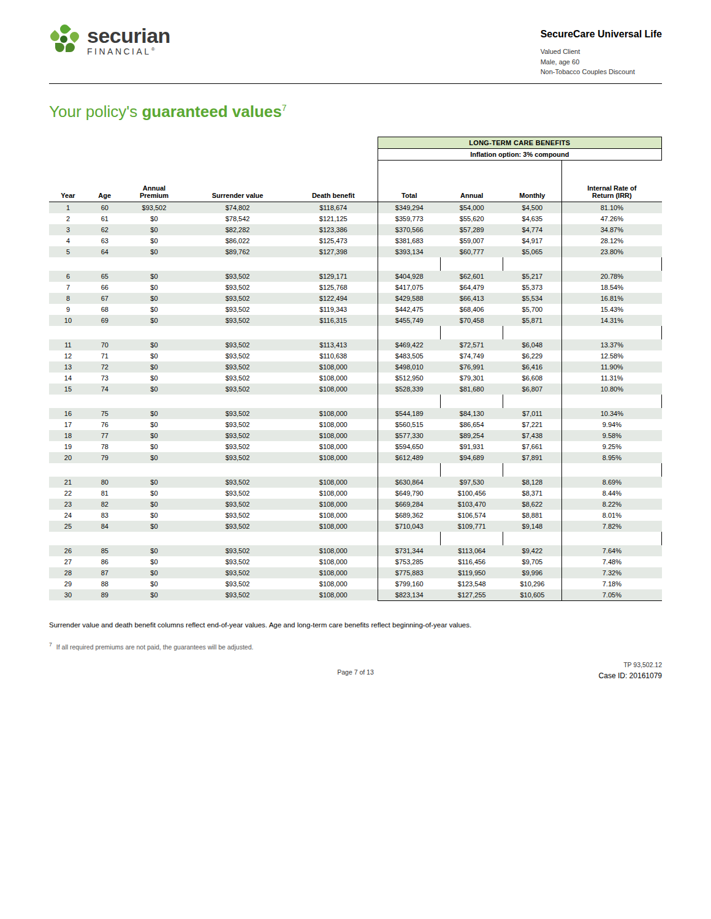securian
FINANCIAL®
SecureCare Universal Life
Valued Client
Male, age 60
Non-Tobacco Couples Discount
Your policy's guaranteed values7
| | LONG-TERM CARE BENEFITS |
| --- | --- |
| | Inflation option: 3% compound |
| Year | Age | Annual Premium | Surrender value | Death benefit | Total | Annual | Monthly | Internal Rate of Return (IRR) |
| 1 | 60 | $93,502 | $74,802 | $118,674 | $349,294 | $54,000 | $4,500 | 81.10% |
| 2 | 61 | $0 | $78,542 | $121,125 | $359,773 | $55,620 | $4,635 | 47.26% |
| 3 | 62 | $0 | $82,282 | $123,386 | $370,566 | $57,289 | $4,774 | 34.87% |
| 4 | 63 | $0 | $86,022 | $125,473 | $381,683 | $59,007 | $4,917 | 28.12% |
| 5 | 64 | $0 | $89,762 | $127,398 | $393,134 | $60,777 | $5,065 | 23.80% |
| 6 | 65 | $0 | $93,502 | $129,171 | $404,928 | $62,601 | $5,217 | 20.78% |
| 7 | 66 | $0 | $93,502 | $125,768 | $417,075 | $64,479 | $5,373 | 18.54% |
| 8 | 67 | $0 | $93,502 | $122,494 | $429,588 | $66,413 | $5,534 | 16.81% |
| 9 | 68 | $0 | $93,502 | $119,343 | $442,475 | $68,406 | $5,700 | 15.43% |
| 10 | 69 | $0 | $93,502 | $116,315 | $455,749 | $70,458 | $5,871 | 14.31% |
| 11 | 70 | $0 | $93,502 | $113,413 | $469,422 | $72,571 | $6,048 | 13.37% |
| 12 | 71 | $0 | $93,502 | $110,638 | $483,505 | $74,749 | $6,229 | 12.58% |
| 13 | 72 | $0 | $93,502 | $108,000 | $498,010 | $76,991 | $6,416 | 11.90% |
| 14 | 73 | $0 | $93,502 | $108,000 | $512,950 | $79,301 | $6,608 | 11.31% |
| 15 | 74 | $0 | $93,502 | $108,000 | $528,339 | $81,680 | $6,807 | 10.80% |
| 16 | 75 | $0 | $93,502 | $108,000 | $544,189 | $84,130 | $7,011 | 10.34% |
| 17 | 76 | $0 | $93,502 | $108,000 | $560,515 | $86,654 | $7,221 | 9.94% |
| 18 | 77 | $0 | $93,502 | $108,000 | $577,330 | $89,254 | $7,438 | 9.58% |
| 19 | 78 | $0 | $93,502 | $108,000 | $594,650 | $91,931 | $7,661 | 9.25% |
| 20 | 79 | $0 | $93,502 | $108,000 | $612,489 | $94,689 | $7,891 | 8.95% |
| 21 | 80 | $0 | $93,502 | $108,000 | $630,864 | $97,530 | $8,128 | 8.69% |
| 22 | 81 | $0 | $93,502 | $108,000 | $649,790 | $100,456 | $8,371 | 8.44% |
| 23 | 82 | $0 | $93,502 | $108,000 | $669,284 | $103,470 | $8,622 | 8.22% |
| 24 | 83 | $0 | $93,502 | $108,000 | $689,362 | $106,574 | $8,881 | 8.01% |
| 25 | 84 | $0 | $93,502 | $108,000 | $710,043 | $109,771 | $9,148 | 7.82% |
| 26 | 85 | $0 | $93,502 | $108,000 | $731,344 | $113,064 | $9,422 | 7.64% |
| 27 | 86 | $0 | $93,502 | $108,000 | $753,285 | $116,456 | $9,705 | 7.48% |
| 28 | 87 | $0 | $93,502 | $108,000 | $775,883 | $119,950 | $9,996 | 7.32% |
| 29 | 88 | $0 | $93,502 | $108,000 | $799,160 | $123,548 | $10,296 | 7.18% |
| 30 | 89 | $0 | $93,502 | $108,000 | $823,134 | $127,255 | $10,605 | 7.05% |
Surrender value and death benefit columns reflect end-of-year values. Age and long-term care benefits reflect beginning-of-year values.
7 If all required premiums are not paid, the guarantees will be adjusted.
TP 93,502.12
Case ID: 20161079
Page 7 of 13